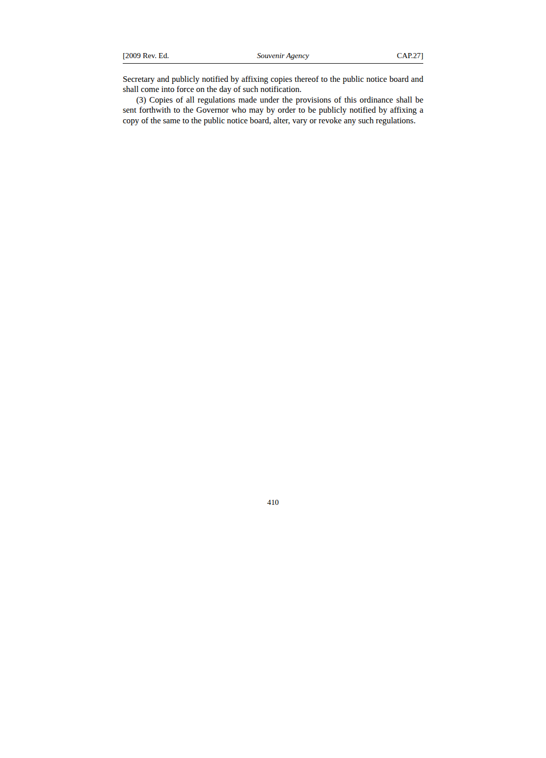[2009 Rev. Ed. Souvenir Agency CAP.27]
Secretary and publicly notified by affixing copies thereof to the public notice board and shall come into force on the day of such notification.
(3) Copies of all regulations made under the provisions of this ordinance shall be sent forthwith to the Governor who may by order to be publicly notified by affixing a copy of the same to the public notice board, alter, vary or revoke any such regulations.
410